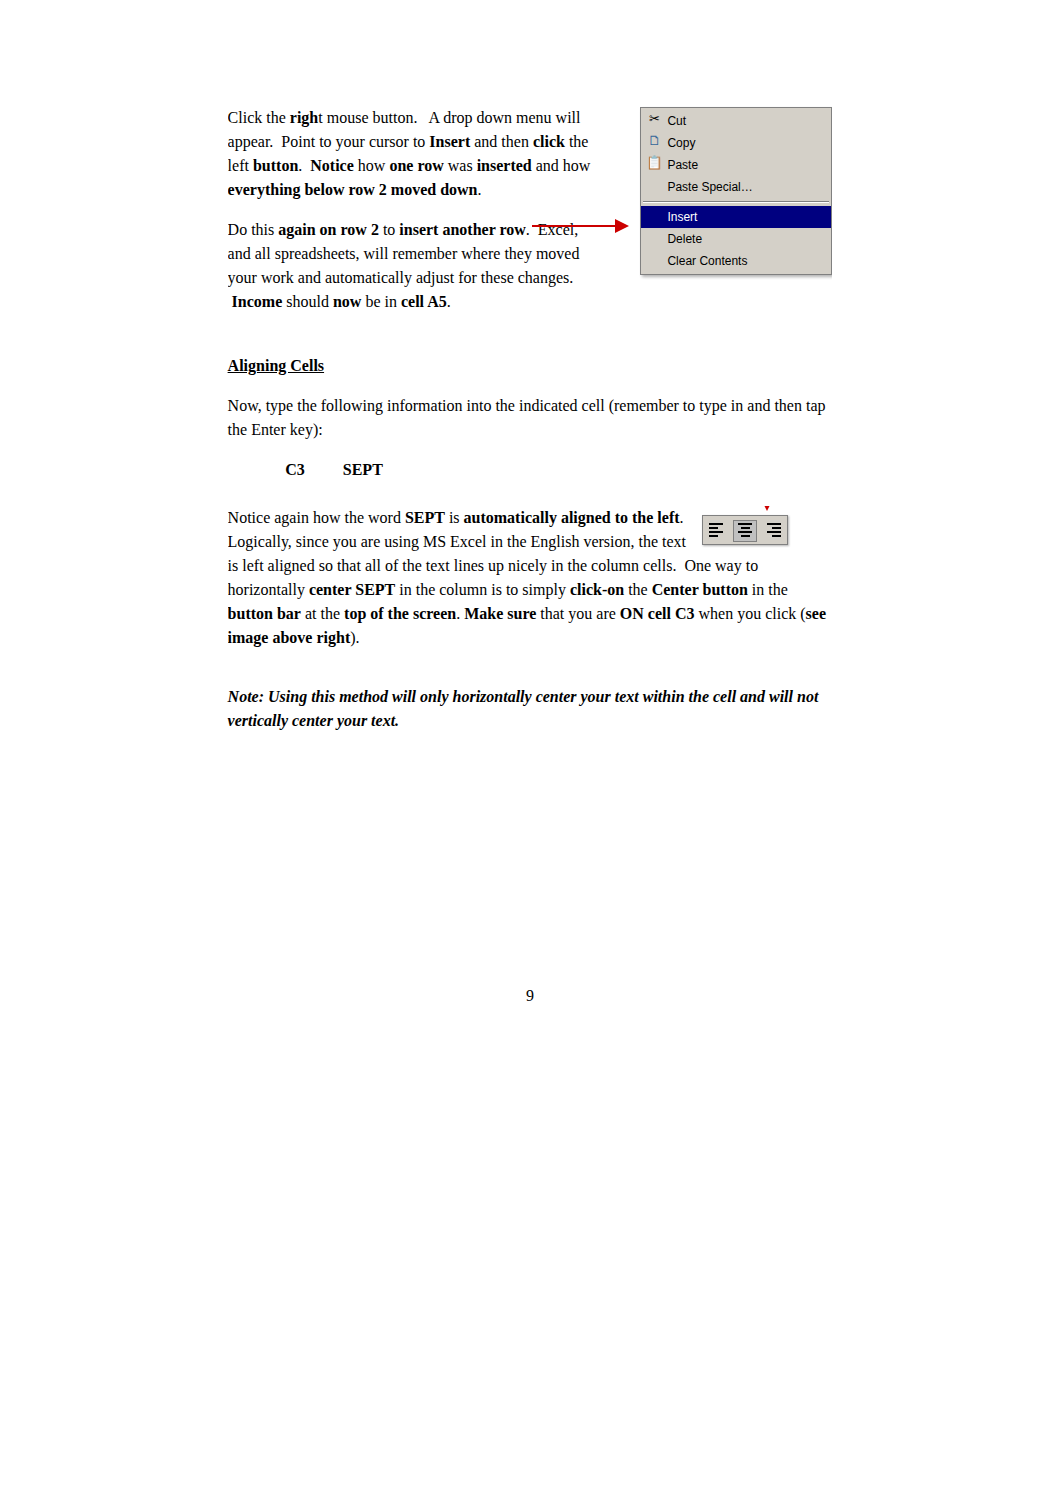Cut
Copy
Paste
Paste Special…
Insert
Delete
Clear Contents
Click the right mouse button. A drop down menu will appear. Point to your cursor to Insert and then click the left button. Notice how one row was inserted and how everything below row 2 moved down.
Do this again on row 2 to insert another row. Excel, and all spreadsheets, will remember where they moved your work and automatically adjust for these changes. Income should now be in cell A5.
Aligning Cells
Now, type the following information into the indicated cell (remember to type in and then tap the Enter key):
C3 SEPT
Notice again how the word SEPT is automatically aligned to the left. Logically, since you are using MS Excel in the English version, the text is left aligned so that all of the text lines up nicely in the column cells. One way to horizontally center SEPT in the column is to simply click-on the Center button in the button bar at the top of the screen. Make sure that you are ON cell C3 when you click (see image above right).
Note: Using this method will only horizontally center your text within the cell and will not vertically center your text.
9